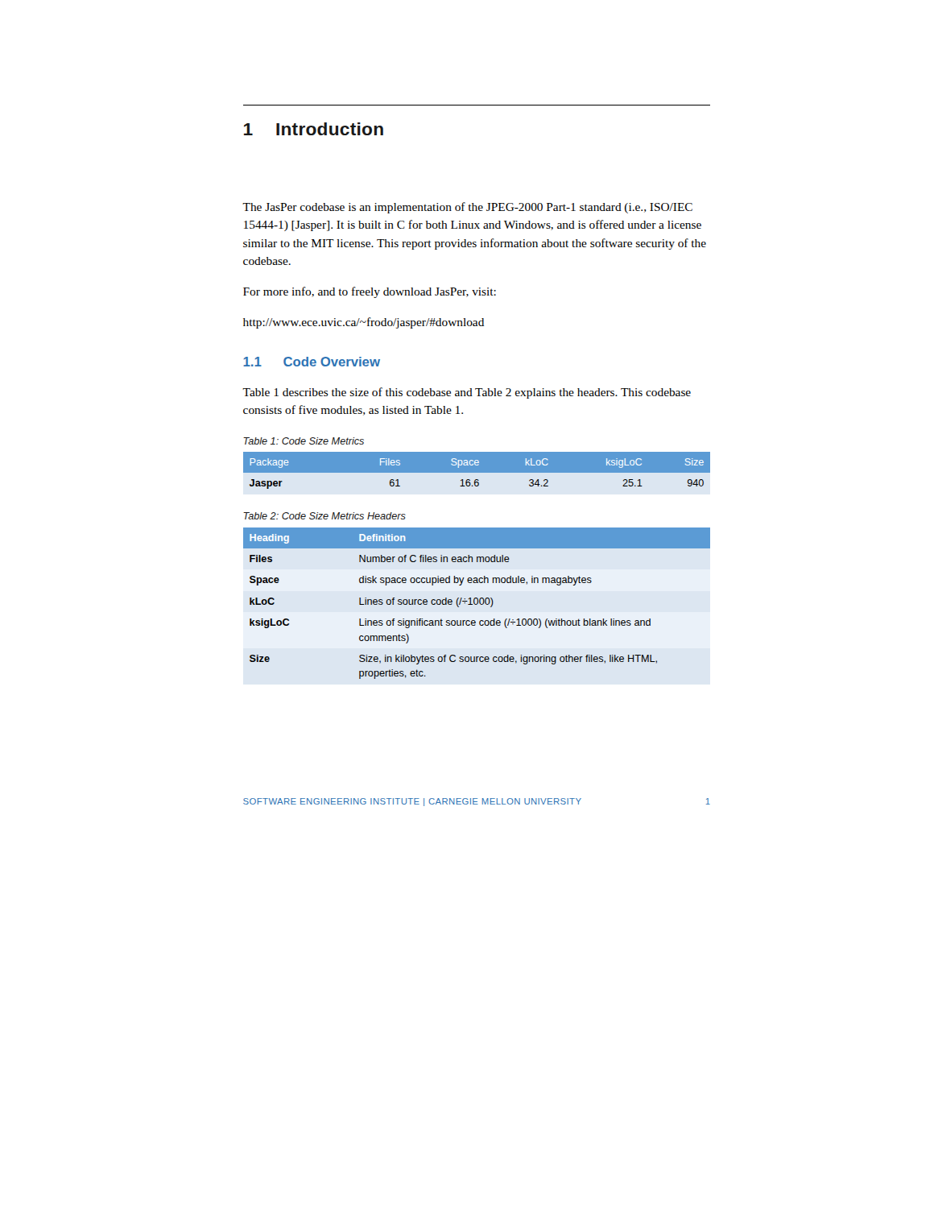1 Introduction
The JasPer codebase is an implementation of the JPEG-2000 Part-1 standard (i.e., ISO/IEC 15444-1) [Jasper]. It is built in C for both Linux and Windows, and is offered under a license similar to the MIT license. This report provides information about the software security of the codebase.
For more info, and to freely download JasPer, visit:
http://www.ece.uvic.ca/~frodo/jasper/#download
1.1 Code Overview
Table 1 describes the size of this codebase and Table 2 explains the headers. This codebase consists of five modules, as listed in Table 1.
Table 1: Code Size Metrics
| Package | Files | Space | kLoC | ksigLoC | Size |
| --- | --- | --- | --- | --- | --- |
| Jasper | 61 | 16.6 | 34.2 | 25.1 | 940 |
Table 2: Code Size Metrics Headers
| Heading | Definition |
| --- | --- |
| Files | Number of C files in each module |
| Space | disk space occupied by each module, in magabytes |
| kLoC | Lines of source code (/÷1000) |
| ksigLoC | Lines of significant source code (/÷1000) (without blank lines and comments) |
| Size | Size, in kilobytes of C source code, ignoring other files, like HTML, properties, etc. |
SOFTWARE ENGINEERING INSTITUTE | CARNEGIE MELLON UNIVERSITY 1